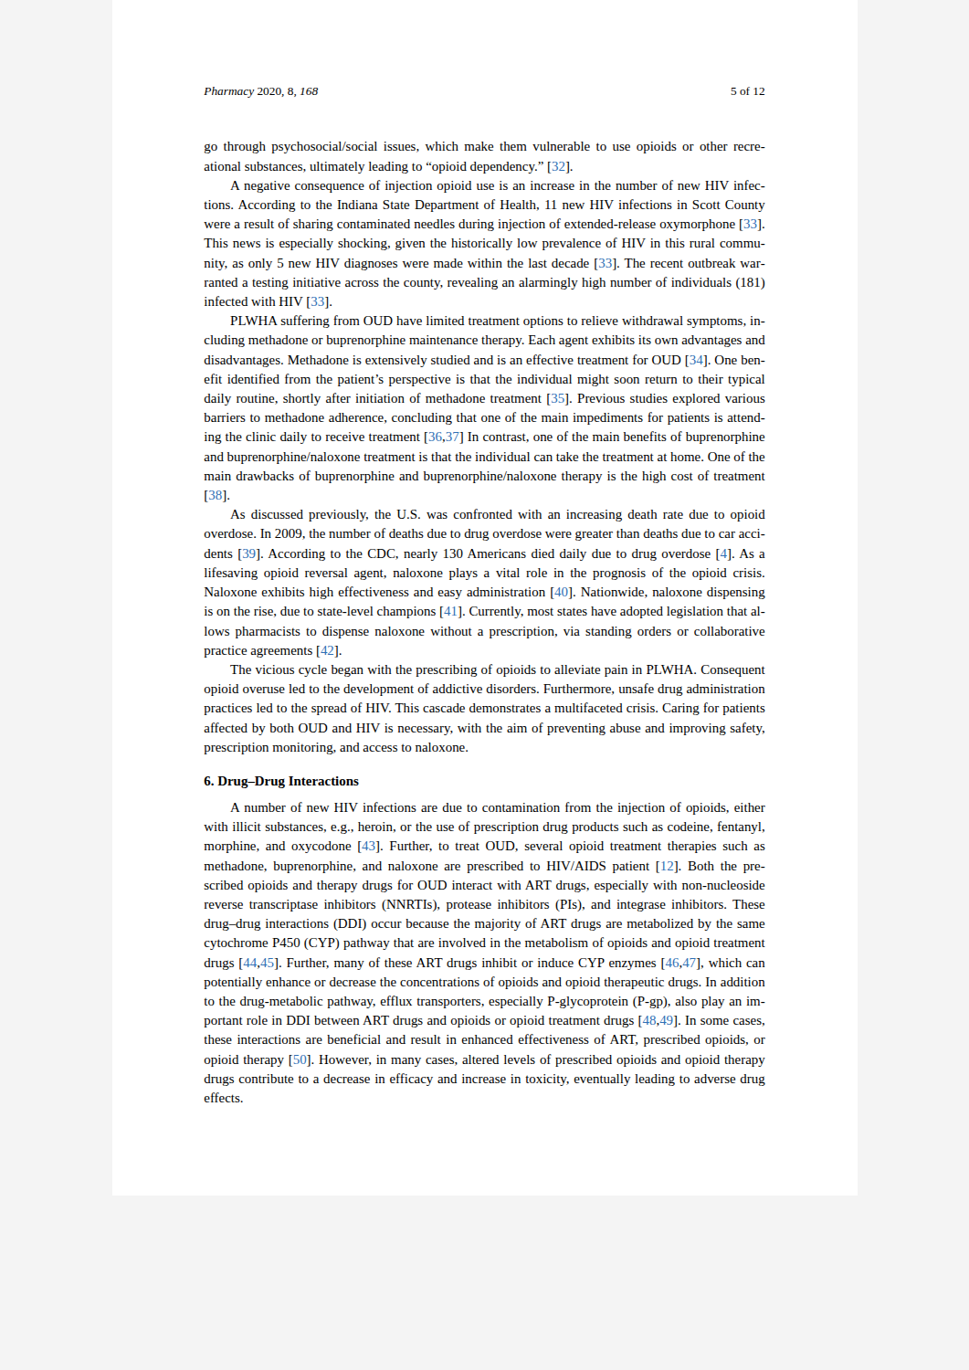Pharmacy 2020, 8, 168 5 of 12
go through psychosocial/social issues, which make them vulnerable to use opioids or other recreational substances, ultimately leading to “opioid dependency.” [32].
A negative consequence of injection opioid use is an increase in the number of new HIV infections. According to the Indiana State Department of Health, 11 new HIV infections in Scott County were a result of sharing contaminated needles during injection of extended-release oxymorphone [33]. This news is especially shocking, given the historically low prevalence of HIV in this rural community, as only 5 new HIV diagnoses were made within the last decade [33]. The recent outbreak warranted a testing initiative across the county, revealing an alarmingly high number of individuals (181) infected with HIV [33].
PLWHA suffering from OUD have limited treatment options to relieve withdrawal symptoms, including methadone or buprenorphine maintenance therapy. Each agent exhibits its own advantages and disadvantages. Methadone is extensively studied and is an effective treatment for OUD [34]. One benefit identified from the patient’s perspective is that the individual might soon return to their typical daily routine, shortly after initiation of methadone treatment [35]. Previous studies explored various barriers to methadone adherence, concluding that one of the main impediments for patients is attending the clinic daily to receive treatment [36,37] In contrast, one of the main benefits of buprenorphine and buprenorphine/naloxone treatment is that the individual can take the treatment at home. One of the main drawbacks of buprenorphine and buprenorphine/naloxone therapy is the high cost of treatment [38].
As discussed previously, the U.S. was confronted with an increasing death rate due to opioid overdose. In 2009, the number of deaths due to drug overdose were greater than deaths due to car accidents [39]. According to the CDC, nearly 130 Americans died daily due to drug overdose [4]. As a lifesaving opioid reversal agent, naloxone plays a vital role in the prognosis of the opioid crisis. Naloxone exhibits high effectiveness and easy administration [40]. Nationwide, naloxone dispensing is on the rise, due to state-level champions [41]. Currently, most states have adopted legislation that allows pharmacists to dispense naloxone without a prescription, via standing orders or collaborative practice agreements [42].
The vicious cycle began with the prescribing of opioids to alleviate pain in PLWHA. Consequent opioid overuse led to the development of addictive disorders. Furthermore, unsafe drug administration practices led to the spread of HIV. This cascade demonstrates a multifaceted crisis. Caring for patients affected by both OUD and HIV is necessary, with the aim of preventing abuse and improving safety, prescription monitoring, and access to naloxone.
6. Drug–Drug Interactions
A number of new HIV infections are due to contamination from the injection of opioids, either with illicit substances, e.g., heroin, or the use of prescription drug products such as codeine, fentanyl, morphine, and oxycodone [43]. Further, to treat OUD, several opioid treatment therapies such as methadone, buprenorphine, and naloxone are prescribed to HIV/AIDS patient [12]. Both the prescribed opioids and therapy drugs for OUD interact with ART drugs, especially with non-nucleoside reverse transcriptase inhibitors (NNRTIs), protease inhibitors (PIs), and integrase inhibitors. These drug–drug interactions (DDI) occur because the majority of ART drugs are metabolized by the same cytochrome P450 (CYP) pathway that are involved in the metabolism of opioids and opioid treatment drugs [44,45]. Further, many of these ART drugs inhibit or induce CYP enzymes [46,47], which can potentially enhance or decrease the concentrations of opioids and opioid therapeutic drugs. In addition to the drug-metabolic pathway, efflux transporters, especially P-glycoprotein (P-gp), also play an important role in DDI between ART drugs and opioids or opioid treatment drugs [48,49]. In some cases, these interactions are beneficial and result in enhanced effectiveness of ART, prescribed opioids, or opioid therapy [50]. However, in many cases, altered levels of prescribed opioids and opioid therapy drugs contribute to a decrease in efficacy and increase in toxicity, eventually leading to adverse drug effects.